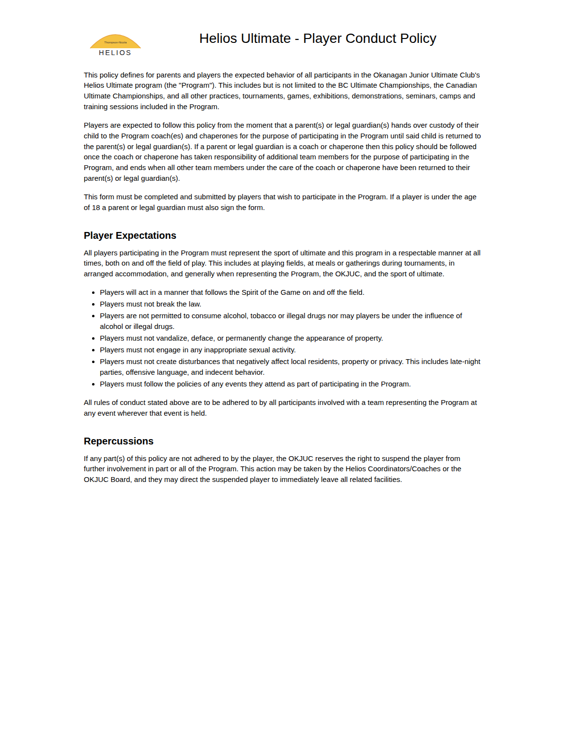Thompson-Nicola HELIOS
Helios Ultimate - Player Conduct Policy
This policy defines for parents and players the expected behavior of all participants in the Okanagan Junior Ultimate Club's Helios Ultimate program (the "Program"). This includes but is not limited to the BC Ultimate Championships, the Canadian Ultimate Championships, and all other practices, tournaments, games, exhibitions, demonstrations, seminars, camps and training sessions included in the Program.
Players are expected to follow this policy from the moment that a parent(s) or legal guardian(s) hands over custody of their child to the Program coach(es) and chaperones for the purpose of participating in the Program until said child is returned to the parent(s) or legal guardian(s). If a parent or legal guardian is a coach or chaperone then this policy should be followed once the coach or chaperone has taken responsibility of additional team members for the purpose of participating in the Program, and ends when all other team members under the care of the coach or chaperone have been returned to their parent(s) or legal guardian(s).
This form must be completed and submitted by players that wish to participate in the Program. If a player is under the age of 18 a parent or legal guardian must also sign the form.
Player Expectations
All players participating in the Program must represent the sport of ultimate and this program in a respectable manner at all times, both on and off the field of play. This includes at playing fields, at meals or gatherings during tournaments, in arranged accommodation, and generally when representing the Program, the OKJUC, and the sport of ultimate.
Players will act in a manner that follows the Spirit of the Game on and off the field.
Players must not break the law.
Players are not permitted to consume alcohol, tobacco or illegal drugs nor may players be under the influence of alcohol or illegal drugs.
Players must not vandalize, deface, or permanently change the appearance of property.
Players must not engage in any inappropriate sexual activity.
Players must not create disturbances that negatively affect local residents, property or privacy. This includes late-night parties, offensive language, and indecent behavior.
Players must follow the policies of any events they attend as part of participating in the Program.
All rules of conduct stated above are to be adhered to by all participants involved with a team representing the Program at any event wherever that event is held.
Repercussions
If any part(s) of this policy are not adhered to by the player, the OKJUC reserves the right to suspend the player from further involvement in part or all of the Program. This action may be taken by the Helios Coordinators/Coaches or the OKJUC Board, and they may direct the suspended player to immediately leave all related facilities.